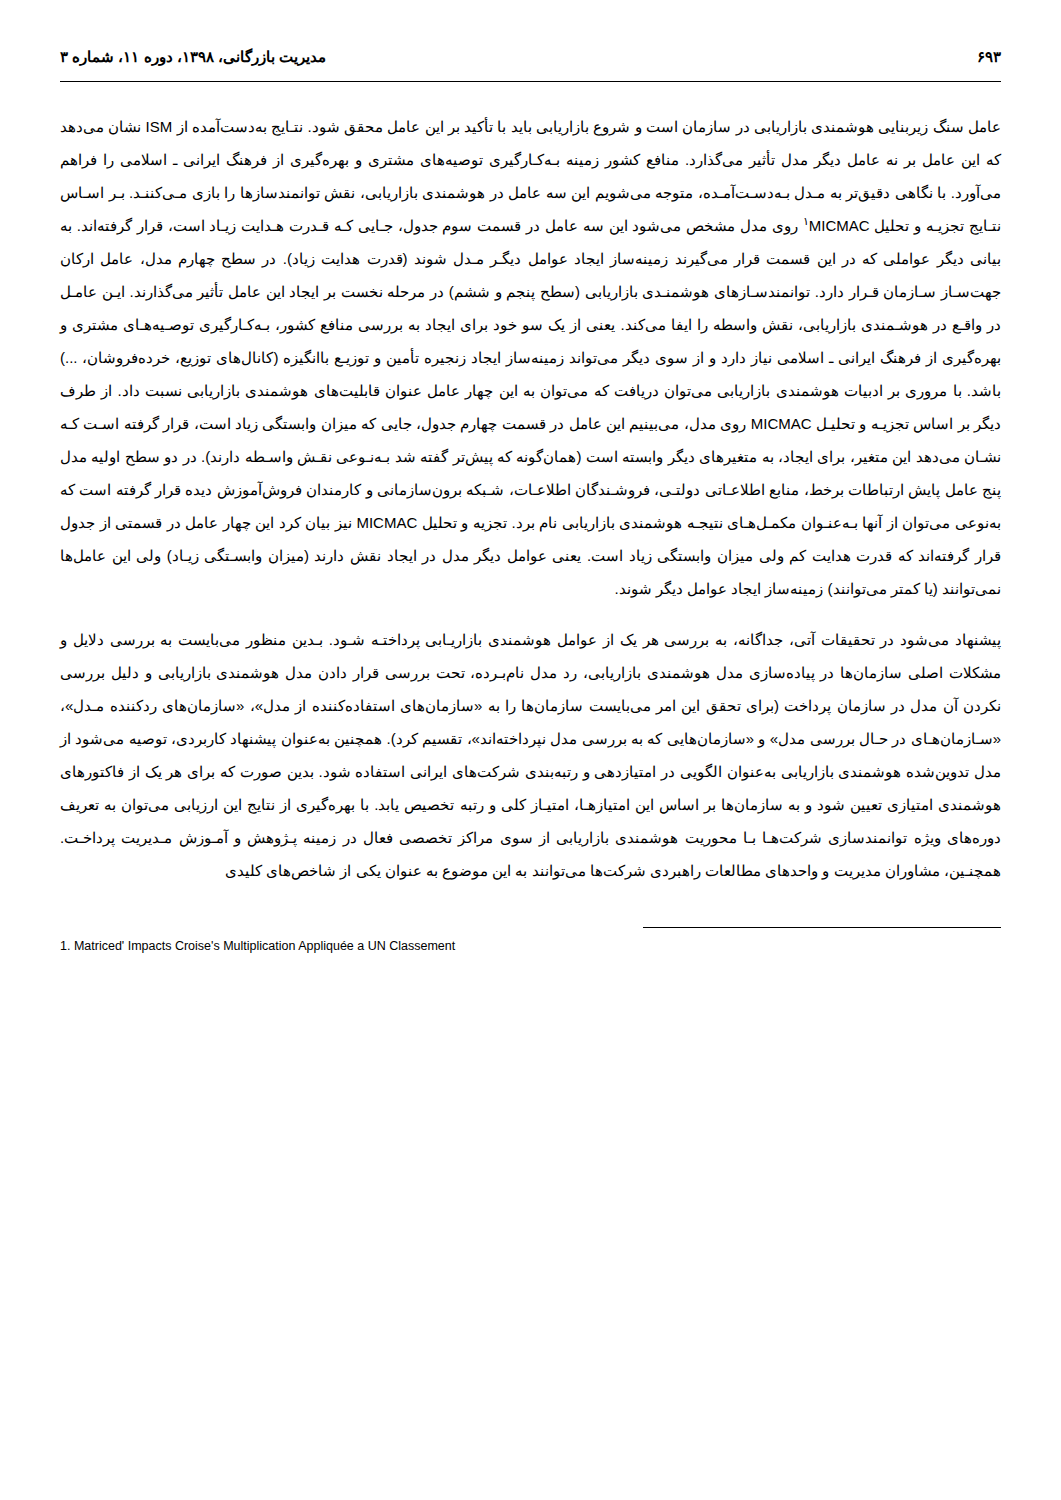۶۹۳ مدیریت بازرگانی، ۱۳۹۸، دوره ۱۱، شماره ۳
عامل سنگ زیربنایی هوشمندی بازاریابی در سازمان است و شروع بازاریابی باید با تأکید بر این عامل محقق شود. نتـایج به‌دست‌آمده از ISM نشان می‌دهد که این عامل بر نه عامل دیگر مدل تأثیر می‌گذارد. منافع کشور زمینه بـه‌کـارگیری توصیه‌های مشتری و بهره‌گیری از فرهنگ ایرانی ـ اسلامی را فراهم می‌آورد. با نگاهی دقیق‌تر به مـدل بـه‌دسـت‌آمـده، متوجه می‌شویم این سه عامل در هوشمندی بازاریابی، نقش توانمندسازها را بازی مـی‌کننـد. بـر اسـاس نتـایج تجزیـه و تحلیل ۱MICMAC روی مدل مشخص می‌شود این سه عامل در قسمت سوم جدول، جـایی کـه قـدرت هـدایت زیـاد است، قرار گرفته‌اند. به بیانی دیگر عواملی که در این قسمت قرار می‌گیرند زمینه‌ساز ایجاد عوامل دیگـر مـدل شوند (قدرت هدایت زیاد). در سطح چهارم مدل، عامل ارکان جهت‌سـاز سـازمان قـرار دارد. توانمندسـازهای هوشمنـدی بازاریابی (سطح پنجم و ششم) در مرحله نخست بر ایجاد این عامل تأثیر می‌گذارند. ایـن عامـل در واقـع در هوشـمندی بازاریابی، نقش واسطه را ایفا می‌کند. یعنی از یک سو خود برای ایجاد به بررسی منافع کشور، بـه‌کـارگیری توصـیه‌هـای مشتری و بهره‌گیری از فرهنگ ایرانی ـ اسلامی نیاز دارد و از سوی دیگر می‌تواند زمینه‌ساز ایجاد زنجیره تأمین و توزیـع باانگیزه (کانال‌های توزیع، خرده‌فروشان، ...) باشد. با مروری بر ادبیات هوشمندی بازاریابی می‌توان دریافت که می‌توان به این چهار عامل عنوان قابلیت‌های هوشمندی بازاریابی نسبت داد. از طرف دیگر بر اساس تجزیـه و تحلیـل MICMAC روی مدل، می‌بینیم این عامل در قسمت چهارم جدول، جایی که میزان وابستگی زیاد است، قرار گرفته اسـت کـه نشـان می‌دهد این متغیر، برای ایجاد، به متغیرهای دیگر وابسته است (همان‌گونه که پیش‌تر گفته شد بـه‌نـوعی نقـش واسـطه دارند). در دو سطح اولیه مدل پنج عامل پایش ارتباطات برخط، منابع اطلاعـاتی دولتـی، فروشـندگان اطلاعـات، شـبکه برون‌سازمانی و کارمندان فروش‌آموزش دیده قرار گرفته است که به‌نوعی می‌توان از آنها بـه‌عنـوان مکمـل‌هـای نتیجـه هوشمندی بازاریابی نام برد. تجزیه و تحلیل MICMAC نیز بیان کرد این چهار عامل در قسمتی از جدول قرار گرفته‌اند که قدرت هدایت کم ولی میزان وابستگی زیاد است. یعنی عوامل دیگر مدل در ایجاد نقش دارند (میزان وابسـتگی زیـاد) ولی این عامل‌ها نمی‌توانند (یا کمتر می‌توانند) زمینه‌ساز ایجاد عوامل دیگر شوند.
پیشنهاد می‌شود در تحقیقات آتی، جداگانه، به بررسی هر یک از عوامل هوشمندی بازاریـابی پرداختـه شـود. بـدین منظور می‌بایست به بررسی دلایل و مشکلات اصلی سازمان‌ها در پیاده‌سازی مدل هوشمندی بازاریابی، رد مدل نام‌بـرده، تحت بررسی قرار دادن مدل هوشمندی بازاریابی و دلیل بررسی نکردن آن مدل در سازمان پرداخت (برای تحقق این امر می‌بایست سازمان‌ها را به «سازمان‌های استفاده‌کننده از مدل»، «سازمان‌های ردکننده مـدل»، «سـازمان‌هـای در حـال بررسی مدل» و «سازمان‌هایی که به بررسی مدل نپرداخته‌اند»، تقسیم کرد). همچنین به‌عنوان پیشنهاد کاربردی، توصیه می‌شود از مدل تدوین‌شده هوشمندی بازاریابی به‌عنوان الگویی در امتیازدهی و رتبه‌بندی شرکت‌های ایرانی استفاده شود. بدین صورت که برای هر یک از فاکتورهای هوشمندی امتیازی تعیین شود و به سازمان‌ها بر اساس این امتیازهـا، امتیـاز کلی و رتبه تخصیص یابد. با بهره‌گیری از نتایج این ارزیابی می‌توان به تعریف دوره‌های ویژه توانمندسازی شرکت‌هـا بـا محوریت هوشمندی بازاریابی از سوی مراکز تخصصی فعال در زمینه پـژوهش و آمـوزش مـدیریت پرداخـت. همچنـین، مشاوران مدیریت و واحدهای مطالعات راهبردی شرکت‌ها می‌توانند به این موضوع به عنوان یکی از شاخص‌های کلیدی
1. Matriced' Impacts Croise's Multiplication Appliquée a UN Classement